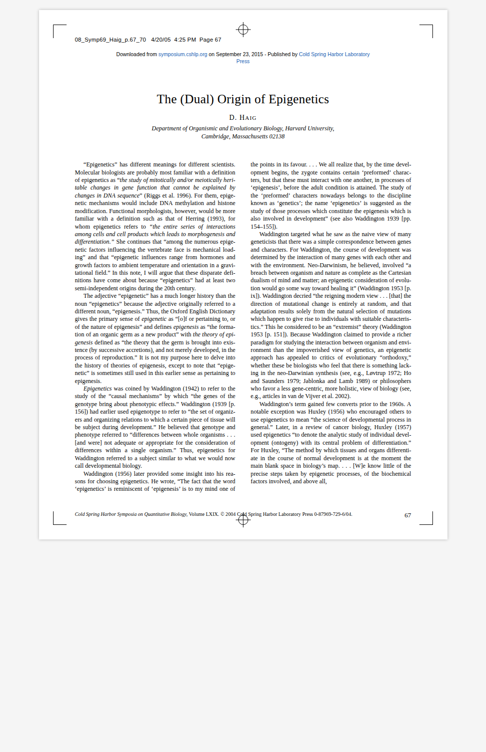08_Symp69_Haig_p.67_70 4/20/05 4:25 PM Page 67
Downloaded from symposium.cshlp.org on September 23, 2015 - Published by Cold Spring Harbor Laboratory
Press
The (Dual) Origin of Epigenetics
D. HAIG
Department of Organismic and Evolutionary Biology, Harvard University,
Cambridge, Massachusetts 02138
“Epigenetics” has different meanings for different scientists. Molecular biologists are probably most familiar with a definition of epigenetics as “the study of mitotically and/or meiotically heritable changes in gene function that cannot be explained by changes in DNA sequence” (Riggs et al. 1996). For them, epigenetic mechanisms would include DNA methylation and histone modification. Functional morphologists, however, would be more familiar with a definition such as that of Herring (1993), for whom epigenetics refers to “the entire series of interactions among cells and cell products which leads to morphogenesis and differentiation.” She continues that “among the numerous epigenetic factors influencing the vertebrate face is mechanical loading” and that “epigenetic influences range from hormones and growth factors to ambient temperature and orientation in a gravitational field.” In this note, I will argue that these disparate definitions have come about because “epigenetics” had at least two semi-independent origins during the 20th century.
The adjective “epigenetic” has a much longer history than the noun “epigenetics” because the adjective originally referred to a different noun, “epigenesis.” Thus, the Oxford English Dictionary gives the primary sense of epigenetic as “[o]f or pertaining to, or of the nature of epigenesis” and defines epigenesis as “the formation of an organic germ as a new product” with the theory of epigenesis defined as “the theory that the germ is brought into existence (by successive accretions), and not merely developed, in the process of reproduction.” It is not my purpose here to delve into the history of theories of epigenesis, except to note that “epigenetic” is sometimes still used in this earlier sense as pertaining to epigenesis.
Epigenetics was coined by Waddington (1942) to refer to the study of the “causal mechanisms” by which “the genes of the genotype bring about phenotypic effects.” Waddington (1939 [p. 156]) had earlier used epigenotype to refer to “the set of organizers and organizing relations to which a certain piece of tissue will be subject during development.” He believed that genotype and phenotype referred to “differences between whole organisms . . . [and were] not adequate or appropriate for the consideration of differences within a single organism.” Thus, epigenetics for Waddington referred to a subject similar to what we would now call developmental biology.
Waddington (1956) later provided some insight into his reasons for choosing epigenetics. He wrote, “The fact that the word ‘epigenetics’ is reminiscent of ‘epigenesis’ is to my mind one of the points in its favour. . . . We all realize that, by the time development begins, the zygote contains certain ‘preformed’ characters, but that these must interact with one another, in processes of ‘epigenesis’, before the adult condition is attained. The study of the ‘preformed’ characters nowadays belongs to the discipline known as ‘genetics’; the name ‘epigenetics’ is suggested as the study of those processes which constitute the epigenesis which is also involved in development” (see also Waddington 1939 [pp. 154–155]).
Waddington targeted what he saw as the naive view of many geneticists that there was a simple correspondence between genes and characters. For Waddington, the course of development was determined by the interaction of many genes with each other and with the environment. Neo-Darwinism, he believed, involved “a breach between organism and nature as complete as the Cartesian dualism of mind and matter; an epigenetic consideration of evolution would go some way toward healing it” (Waddington 1953 [p. ix]). Waddington decried “the reigning modern view . . . [that] the direction of mutational change is entirely at random, and that adaptation results solely from the natural selection of mutations which happen to give rise to individuals with suitable characteristics.” This he considered to be an “extremist” theory (Waddington 1953 [p. 151]). Because Waddington claimed to provide a richer paradigm for studying the interaction between organism and environment than the impoverished view of genetics, an epigenetic approach has appealed to critics of evolutionary “orthodoxy,” whether these be biologists who feel that there is something lacking in the neo-Darwinian synthesis (see, e.g., Løvtrup 1972; Ho and Saunders 1979; Jablonka and Lamb 1989) or philosophers who favor a less gene-centric, more holistic, view of biology (see, e.g., articles in van de Vijver et al. 2002).
Waddington’s term gained few converts prior to the 1960s. A notable exception was Huxley (1956) who encouraged others to use epigenetics to mean “the science of developmental process in general.” Later, in a review of cancer biology, Huxley (1957) used epigenetics “to denote the analytic study of individual development (ontogeny) with its central problem of differentiation.” For Huxley, “The method by which tissues and organs differentiate in the course of normal development is at the moment the main blank space in biology’s map. . . . [W]e know little of the precise steps taken by epigenetic processes, of the biochemical factors involved, and above all,
67 Cold Spring Harbor Symposia on Quantitative Biology, Volume LXIX. © 2004 Cold Spring Harbor Laboratory Press 0-87969-729-6/04.